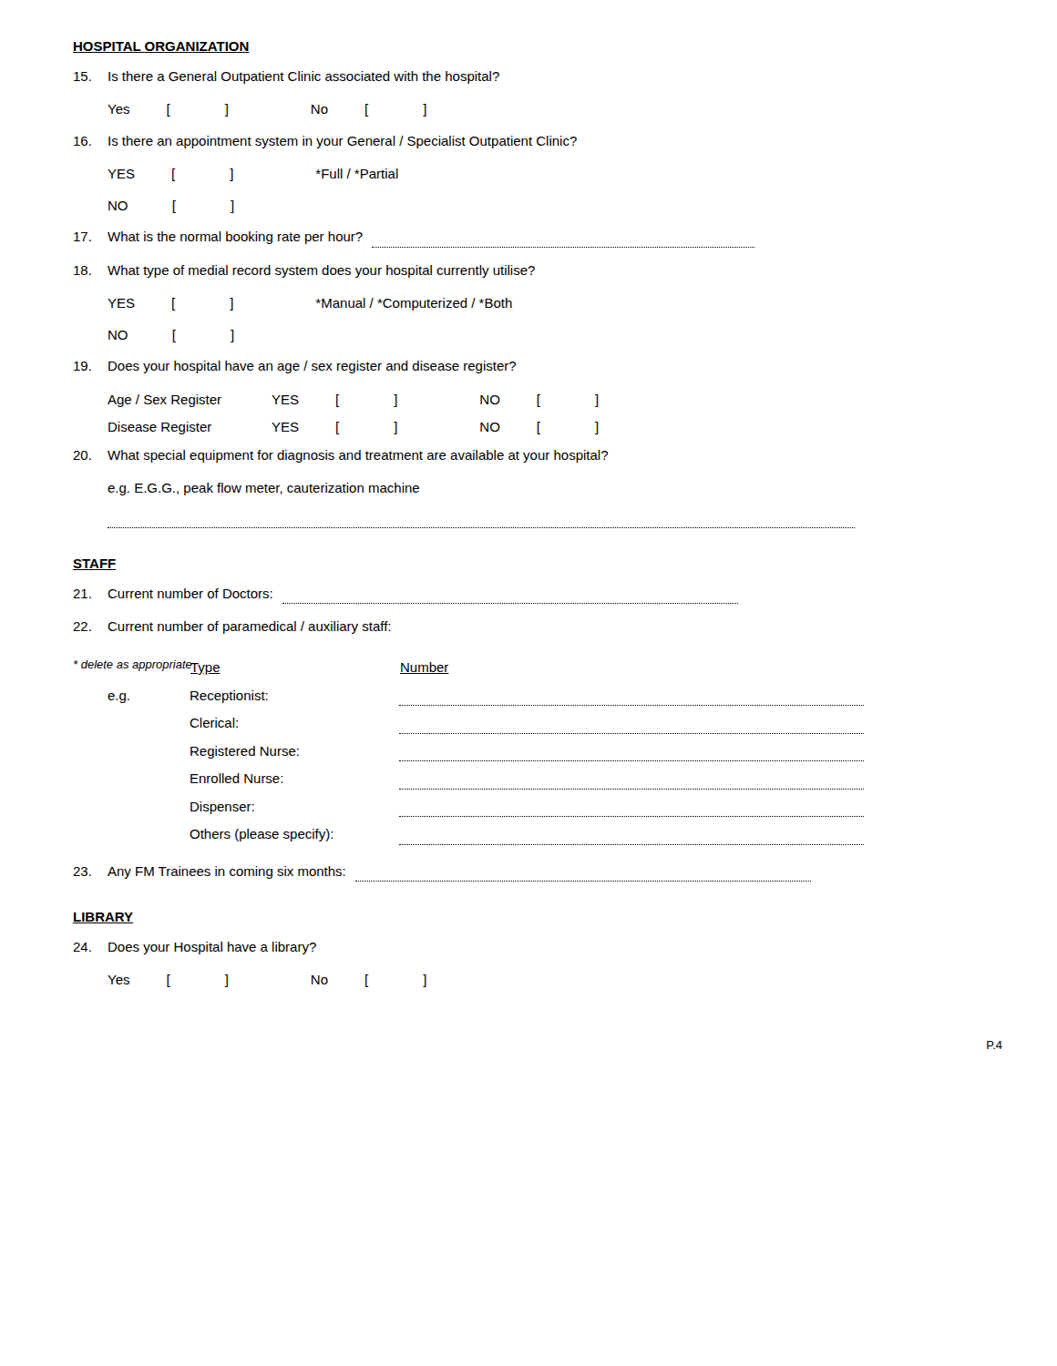HOSPITAL ORGANIZATION
15.
Is there a General Outpatient Clinic associated with the hospital?
Yes [ ] No [ ]
16.
Is there an appointment system in your General / Specialist Outpatient Clinic?
YES [ ] *Full / *Partial
NO [ ]
17.
What is the normal booking rate per hour?
18.
What type of medial record system does your hospital currently utilise?
YES [ ] *Manual / *Computerized / *Both
NO [ ]
19.
Does your hospital have an age / sex register and disease register?
Age / Sex Register YES [ ] NO [ ]
Disease Register YES [ ] NO [ ]
20.
What special equipment for diagnosis and treatment are available at your hospital?
e.g. E.G.G., peak flow meter, cauterization machine
STAFF
21.
Current number of Doctors:
22.
Current number of paramedical / auxiliary staff:
* delete as appropriate
| | Type | Number |
| e.g. | Receptionist: | |
| | Clerical: | |
| | Registered Nurse: | |
| | Enrolled Nurse: | |
| | Dispenser: | |
| | Others (please specify): | |
23.
Any FM Trainees in coming six months:
LIBRARY
24.
Does your Hospital have a library?
Yes [ ] No [ ]
P.4